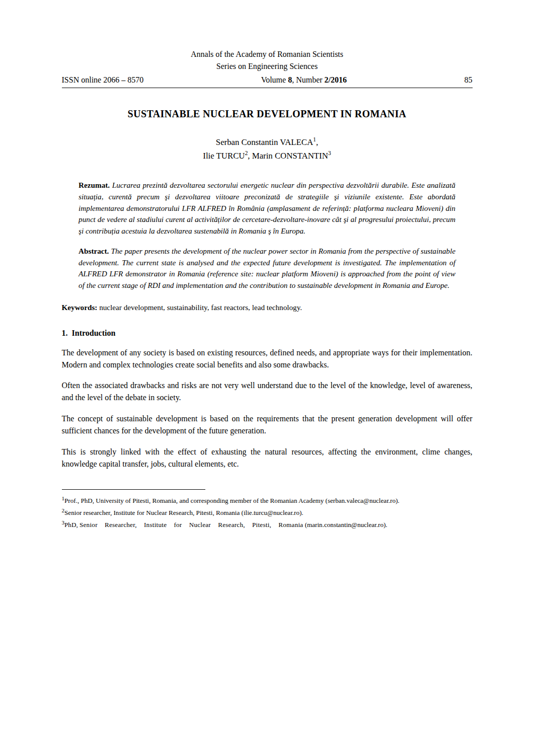Annals of the Academy of Romanian Scientists Series on Engineering Sciences
ISSN online 2066 – 8570 Volume 8, Number 2/2016 85
SUSTAINABLE NUCLEAR DEVELOPMENT IN ROMANIA
Serban Constantin VALECA1,
Ilie TURCU2, Marin CONSTANTIN3
Rezumat. Lucrarea prezintă dezvoltarea sectorului energetic nuclear din perspectiva dezvoltării durabile. Este analizată situația, curentă precum şi dezvoltarea viitoare preconizată de strategiile şi viziunile existente. Este abordată implementarea demonstratorului LFR ALFRED în România (amplasament de referință: platforma nucleara Mioveni) din punct de vedere al stadiului curent al activităților de cercetare-dezvoltare-inovare cât şi al progresului proiectului, precum şi contribuția acestuia la dezvoltarea sustenabilă in Romania ş în Europa.
Abstract. The paper presents the development of the nuclear power sector in Romania from the perspective of sustainable development. The current state is analysed and the expected future development is investigated. The implementation of ALFRED LFR demonstrator in Romania (reference site: nuclear platform Mioveni) is approached from the point of view of the current stage of RDI and implementation and the contribution to sustainable development in Romania and Europe.
Keywords: nuclear development, sustainability, fast reactors, lead technology.
1. Introduction
The development of any society is based on existing resources, defined needs, and appropriate ways for their implementation. Modern and complex technologies create social benefits and also some drawbacks.
Often the associated drawbacks and risks are not very well understand due to the level of the knowledge, level of awareness, and the level of the debate in society.
The concept of sustainable development is based on the requirements that the present generation development will offer sufficient chances for the development of the future generation.
This is strongly linked with the effect of exhausting the natural resources, affecting the environment, clime changes, knowledge capital transfer, jobs, cultural elements, etc.
1Prof., PhD, University of Pitesti, Romania, and corresponding member of the Romanian Academy (serban.valeca@nuclear.ro).
2Senior researcher, Institute for Nuclear Research, Pitesti, Romania (ilie.turcu@nuclear.ro).
3PhD, Senior Researcher, Institute for Nuclear Research, Pitesti, Romania (marin.constantin@nuclear.ro).